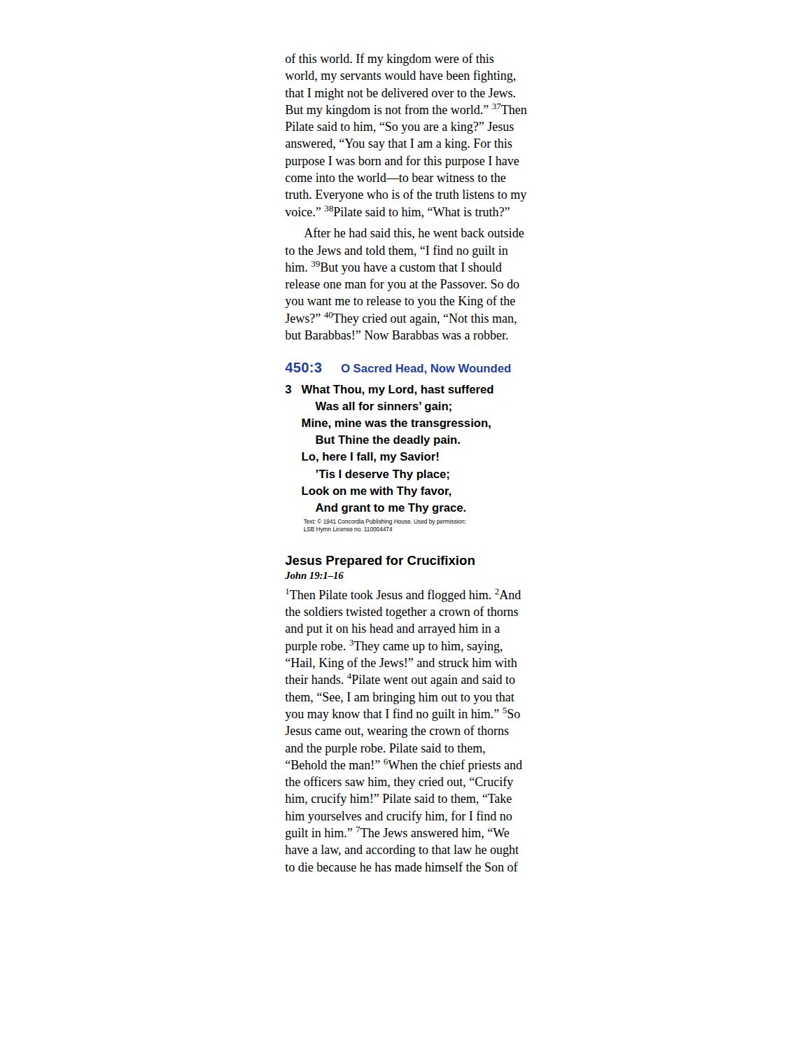of this world. If my kingdom were of this world, my servants would have been fighting, that I might not be delivered over to the Jews. But my kingdom is not from the world.” 37Then Pilate said to him, “So you are a king?” Jesus answered, “You say that I am a king. For this purpose I was born and for this purpose I have come into the world—to bear witness to the truth. Everyone who is of the truth listens to my voice.” 38Pilate said to him, “What is truth?”
After he had said this, he went back outside to the Jews and told them, “I find no guilt in him. 39But you have a custom that I should release one man for you at the Passover. So do you want me to release to you the King of the Jews?” 40They cried out again, “Not this man, but Barabbas!” Now Barabbas was a robber.
450:3 O Sacred Head, Now Wounded
3 What Thou, my Lord, hast suffered Was all for sinners’ gain; Mine, mine was the transgression, But Thine the deadly pain. Lo, here I fall, my Savior! ’Tis I deserve Thy place; Look on me with Thy favor, And grant to me Thy grace.
Text: © 1941 Concordia Publishing House. Used by permission:
LSB Hymn License no. 110004474
Jesus Prepared for Crucifixion
John 19:1–16
1Then Pilate took Jesus and flogged him. 2And the soldiers twisted together a crown of thorns and put it on his head and arrayed him in a purple robe. 3They came up to him, saying, “Hail, King of the Jews!” and struck him with their hands. 4Pilate went out again and said to them, “See, I am bringing him out to you that you may know that I find no guilt in him.” 5So Jesus came out, wearing the crown of thorns and the purple robe. Pilate said to them, “Behold the man!” 6When the chief priests and the officers saw him, they cried out, “Crucify him, crucify him!” Pilate said to them, “Take him yourselves and crucify him, for I find no guilt in him.” 7The Jews answered him, “We have a law, and according to that law he ought to die because he has made himself the Son of